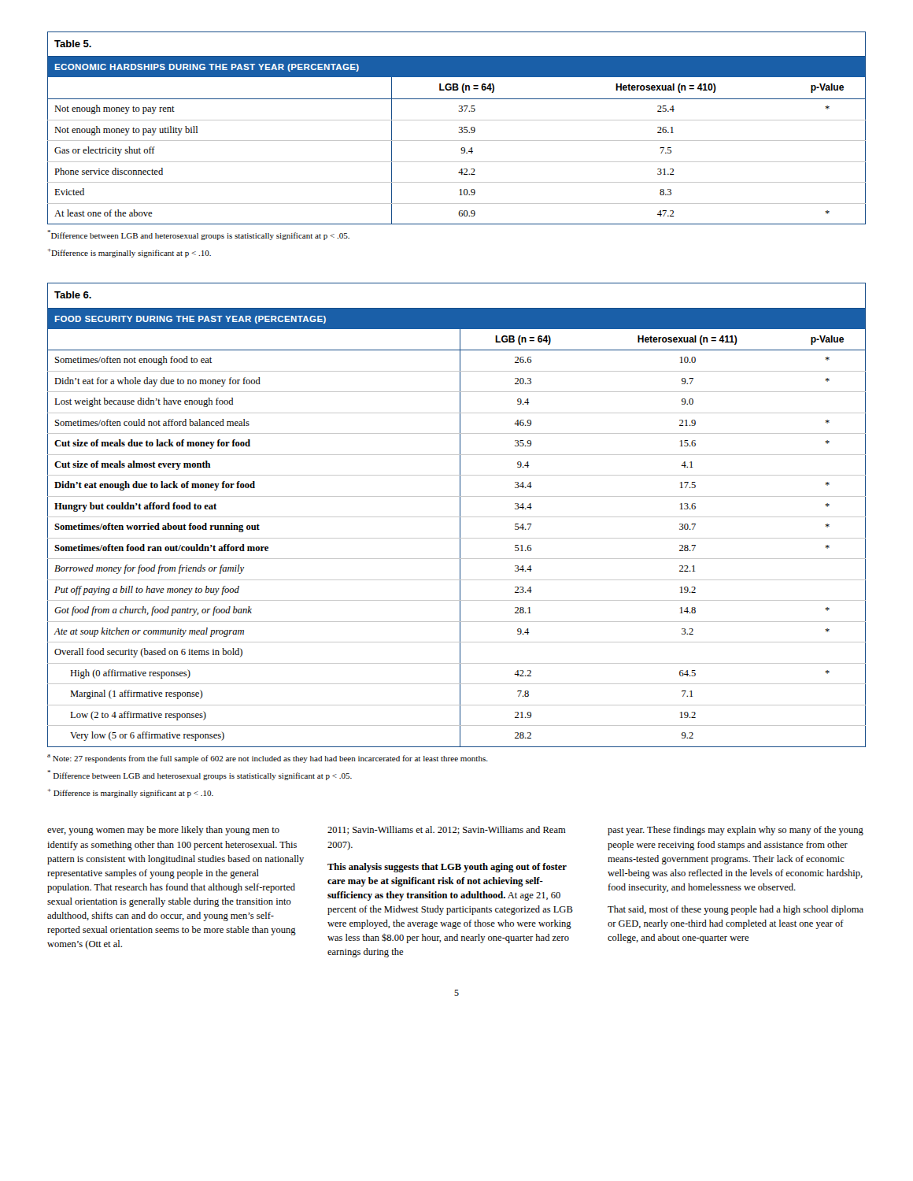Table 5.
| ECONOMIC HARDSHIPS DURING THE PAST YEAR (PERCENTAGE) |
| --- |
| | LGB (n = 64) | Heterosexual (n = 410) | p-Value |
| Not enough money to pay rent | 37.5 | 25.4 | * |
| Not enough money to pay utility bill | 35.9 | 26.1 | |
| Gas or electricity shut off | 9.4 | 7.5 | |
| Phone service disconnected | 42.2 | 31.2 | |
| Evicted | 10.9 | 8.3 | |
| At least one of the above | 60.9 | 47.2 | * |
*Difference between LGB and heterosexual groups is statistically significant at p < .05.
+Difference is marginally significant at p < .10.
Table 6.
| FOOD SECURITY DURING THE PAST YEAR (PERCENTAGE) |
| --- |
| | LGB (n = 64) | Heterosexual (n = 411) | p-Value |
| Sometimes/often not enough food to eat | 26.6 | 10.0 | * |
| Didn’t eat for a whole day due to no money for food | 20.3 | 9.7 | * |
| Lost weight because didn’t have enough food | 9.4 | 9.0 | |
| Sometimes/often could not afford balanced meals | 46.9 | 21.9 | * |
| Cut size of meals due to lack of money for food | 35.9 | 15.6 | * |
| Cut size of meals almost every month | 9.4 | 4.1 | |
| Didn’t eat enough due to lack of money for food | 34.4 | 17.5 | * |
| Hungry but couldn’t afford food to eat | 34.4 | 13.6 | * |
| Sometimes/often worried about food running out | 54.7 | 30.7 | * |
| Sometimes/often food ran out/couldn’t afford more | 51.6 | 28.7 | * |
| Borrowed money for food from friends or family | 34.4 | 22.1 | |
| Put off paying a bill to have money to buy food | 23.4 | 19.2 | |
| Got food from a church, food pantry, or food bank | 28.1 | 14.8 | * |
| Ate at soup kitchen or community meal program | 9.4 | 3.2 | * |
| Overall food security (based on 6 items in bold) | | | |
| High (0 affirmative responses) | 42.2 | 64.5 | * |
| Marginal (1 affirmative response) | 7.8 | 7.1 | |
| Low (2 to 4 affirmative responses) | 21.9 | 19.2 | |
| Very low (5 or 6 affirmative responses) | 28.2 | 9.2 | |
a Note: 27 respondents from the full sample of 602 are not included as they had had been incarcerated for at least three months.
* Difference between LGB and heterosexual groups is statistically significant at p < .05.
+ Difference is marginally significant at p < .10.
ever, young women may be more likely than young men to identify as something other than 100 percent heterosexual. This pattern is consistent with longitudinal studies based on nationally representative samples of young people in the general population. That research has found that although self-reported sexual orientation is generally stable during the transition into adulthood, shifts can and do occur, and young men’s self-reported sexual orientation seems to be more stable than young women’s (Ott et al.
2011; Savin-Williams et al. 2012; Savin-Williams and Ream 2007).
This analysis suggests that LGB youth aging out of foster care may be at significant risk of not achieving self-sufficiency as they transition to adulthood. At age 21, 60 percent of the Midwest Study participants categorized as LGB were employed, the average wage of those who were working was less than $8.00 per hour, and nearly one-quarter had zero earnings during the
past year. These findings may explain why so many of the young people were receiving food stamps and assistance from other means-tested government programs. Their lack of economic well-being was also reflected in the levels of economic hardship, food insecurity, and homelessness we observed.
That said, most of these young people had a high school diploma or GED, nearly one-third had completed at least one year of college, and about one-quarter were
5